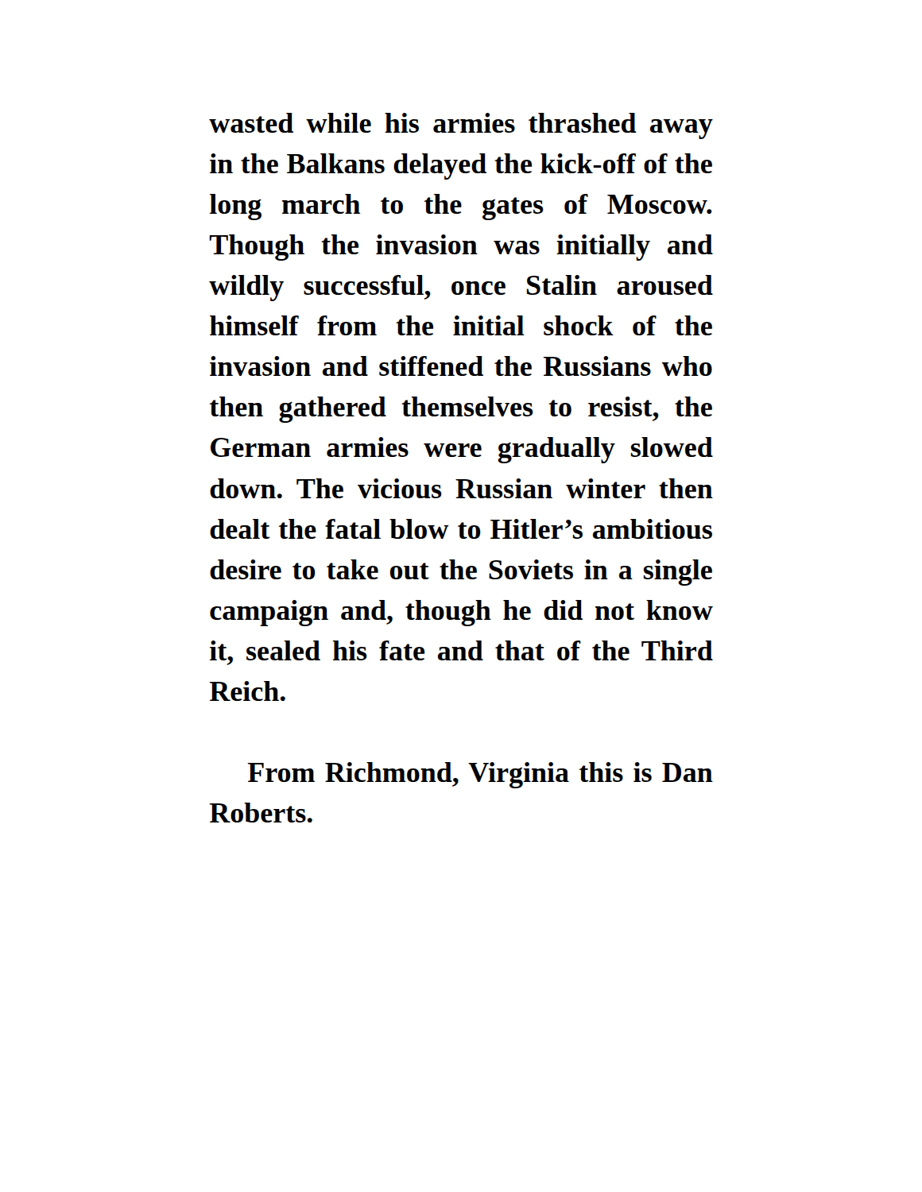wasted while his armies thrashed away in the Balkans delayed the kick-off of the long march to the gates of Moscow. Though the invasion was initially and wildly successful, once Stalin aroused himself from the initial shock of the invasion and stiffened the Russians who then gathered themselves to resist, the German armies were gradually slowed down. The vicious Russian winter then dealt the fatal blow to Hitler’s ambitious desire to take out the Soviets in a single campaign and, though he did not know it, sealed his fate and that of the Third Reich.
From Richmond, Virginia this is Dan Roberts.